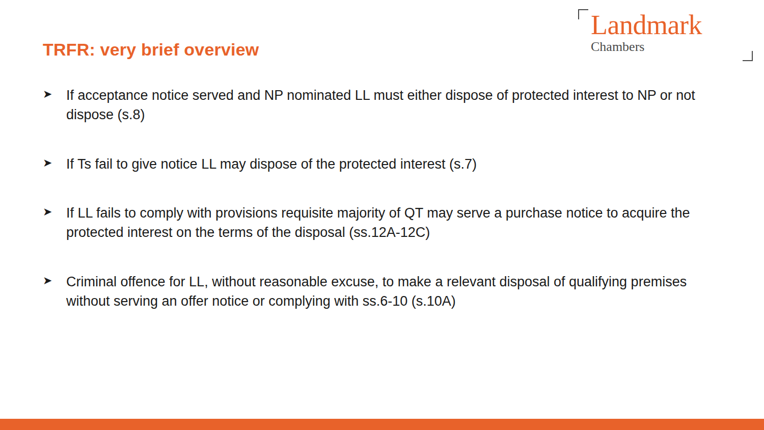Landmark
Chambers
TRFR: very brief overview
If acceptance notice served and NP nominated LL must either dispose of protected interest to NP or not dispose (s.8)
If Ts fail to give notice LL may dispose of the protected interest (s.7)
If LL fails to comply with provisions requisite majority of QT may serve a purchase notice to acquire the protected interest on the terms of the disposal (ss.12A-12C)
Criminal offence for LL, without reasonable excuse, to make a relevant disposal of qualifying premises without serving an offer notice or complying with ss.6-10 (s.10A)